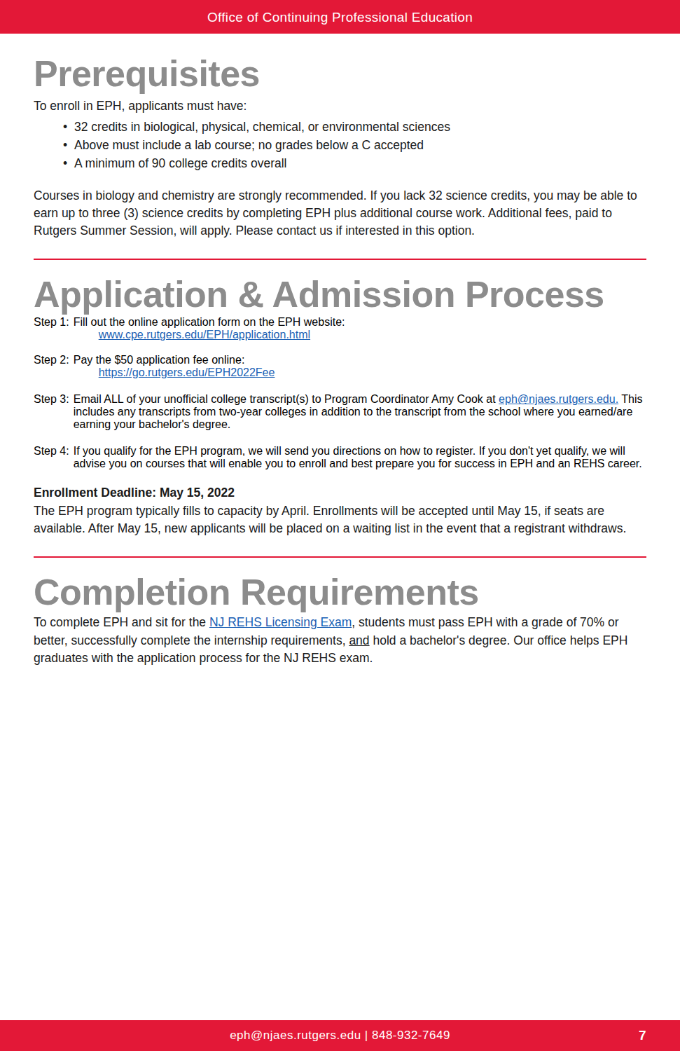Office of Continuing Professional Education
Prerequisites
To enroll in EPH, applicants must have:
32 credits in biological, physical, chemical, or environmental sciences
Above must include a lab course; no grades below a C accepted
A minimum of 90 college credits overall
Courses in biology and chemistry are strongly recommended. If you lack 32 science credits, you may be able to earn up to three (3) science credits by completing EPH plus additional course work. Additional fees, paid to Rutgers Summer Session, will apply. Please contact us if interested in this option.
Application & Admission Process
Step 1:
Fill out the online application form on the EPH website: www.cpe.rutgers.edu/EPH/application.html
Step 2:
Pay the $50 application fee online: https://go.rutgers.edu/EPH2022Fee
Step 3:
Email ALL of your unofficial college transcript(s) to Program Coordinator Amy Cook at eph@njaes.rutgers.edu. This includes any transcripts from two-year colleges in addition to the transcript from the school where you earned/are earning your bachelor's degree.
Step 4:
If you qualify for the EPH program, we will send you directions on how to register. If you don't yet qualify, we will advise you on courses that will enable you to enroll and best prepare you for success in EPH and an REHS career.
Enrollment Deadline: May 15, 2022
The EPH program typically fills to capacity by April. Enrollments will be accepted until May 15, if seats are available. After May 15, new applicants will be placed on a waiting list in the event that a registrant withdraws.
Completion Requirements
To complete EPH and sit for the NJ REHS Licensing Exam, students must pass EPH with a grade of 70% or better, successfully complete the internship requirements, and hold a bachelor's degree. Our office helps EPH graduates with the application process for the NJ REHS exam.
eph@njaes.rutgers.edu | 848-932-7649 7